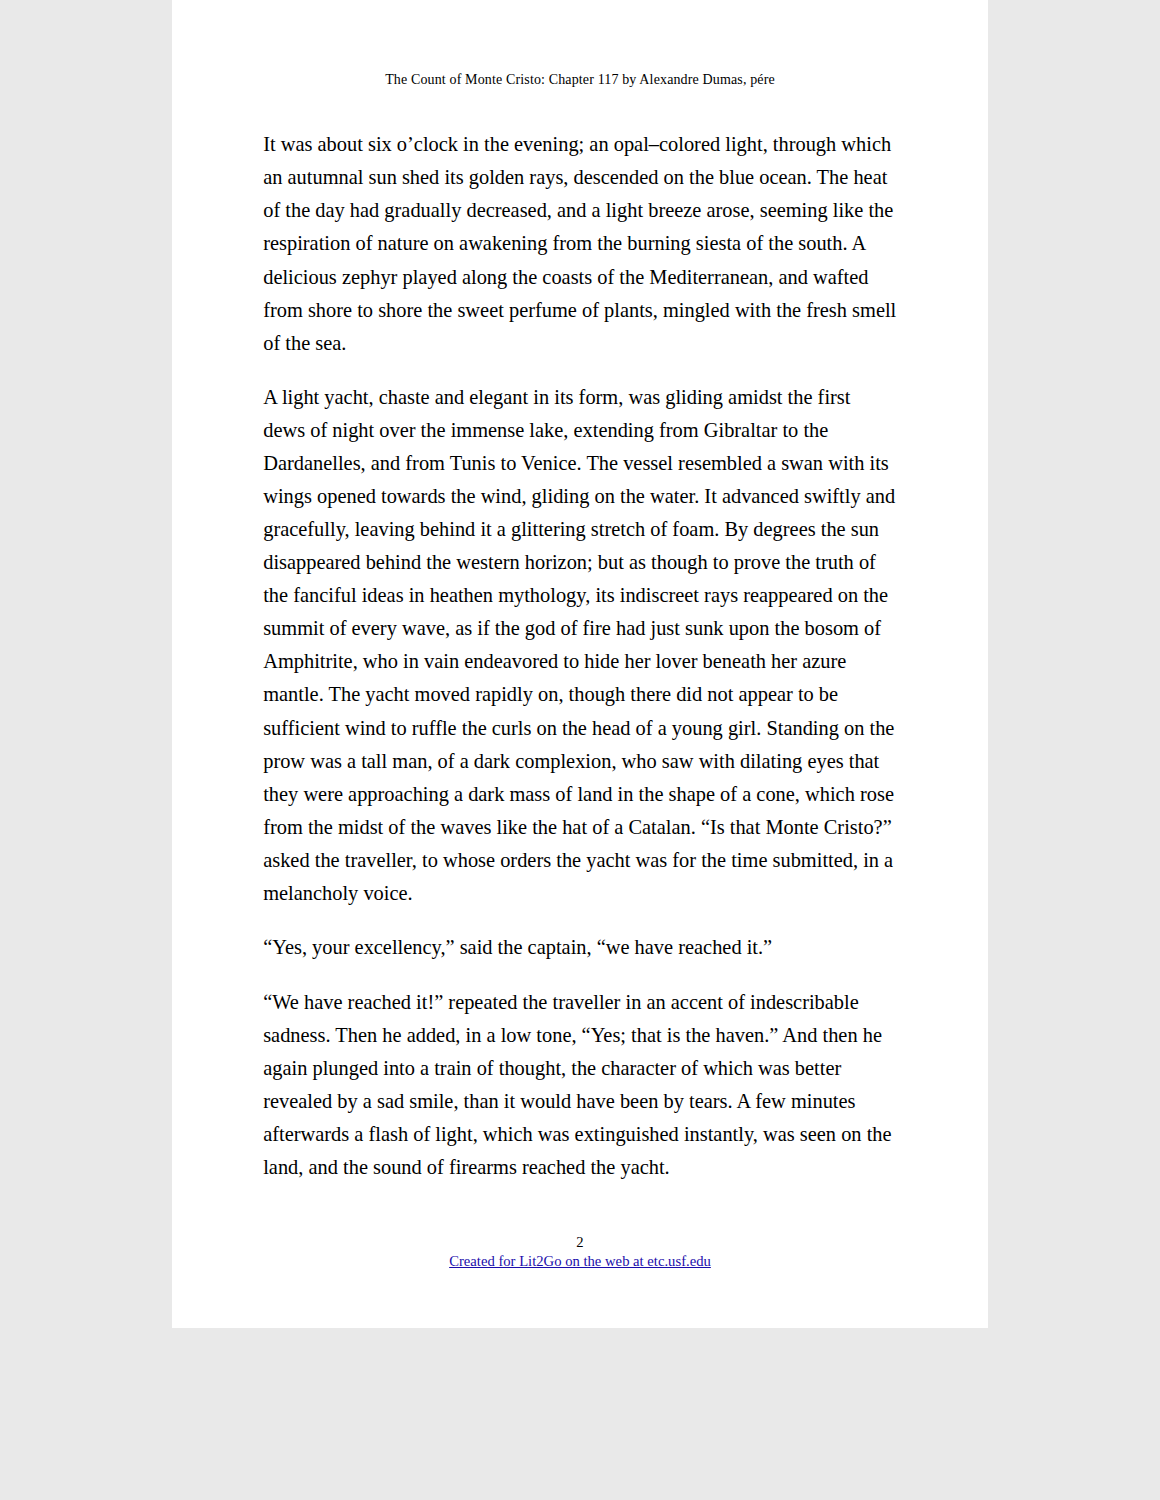The Count of Monte Cristo: Chapter 117 by Alexandre Dumas, pére
It was about six o’clock in the evening; an opal–colored light, through which an autumnal sun shed its golden rays, descended on the blue ocean. The heat of the day had gradually decreased, and a light breeze arose, seeming like the respiration of nature on awakening from the burning siesta of the south. A delicious zephyr played along the coasts of the Mediterranean, and wafted from shore to shore the sweet perfume of plants, mingled with the fresh smell of the sea.
A light yacht, chaste and elegant in its form, was gliding amidst the first dews of night over the immense lake, extending from Gibraltar to the Dardanelles, and from Tunis to Venice. The vessel resembled a swan with its wings opened towards the wind, gliding on the water. It advanced swiftly and gracefully, leaving behind it a glittering stretch of foam. By degrees the sun disappeared behind the western horizon; but as though to prove the truth of the fanciful ideas in heathen mythology, its indiscreet rays reappeared on the summit of every wave, as if the god of fire had just sunk upon the bosom of Amphitrite, who in vain endeavored to hide her lover beneath her azure mantle. The yacht moved rapidly on, though there did not appear to be sufficient wind to ruffle the curls on the head of a young girl. Standing on the prow was a tall man, of a dark complexion, who saw with dilating eyes that they were approaching a dark mass of land in the shape of a cone, which rose from the midst of the waves like the hat of a Catalan. “Is that Monte Cristo?” asked the traveller, to whose orders the yacht was for the time submitted, in a melancholy voice.
“Yes, your excellency,” said the captain, “we have reached it.”
“We have reached it!” repeated the traveller in an accent of indescribable sadness. Then he added, in a low tone, “Yes; that is the haven.” And then he again plunged into a train of thought, the character of which was better revealed by a sad smile, than it would have been by tears. A few minutes afterwards a flash of light, which was extinguished instantly, was seen on the land, and the sound of firearms reached the yacht.
2
Created for Lit2Go on the web at etc.usf.edu